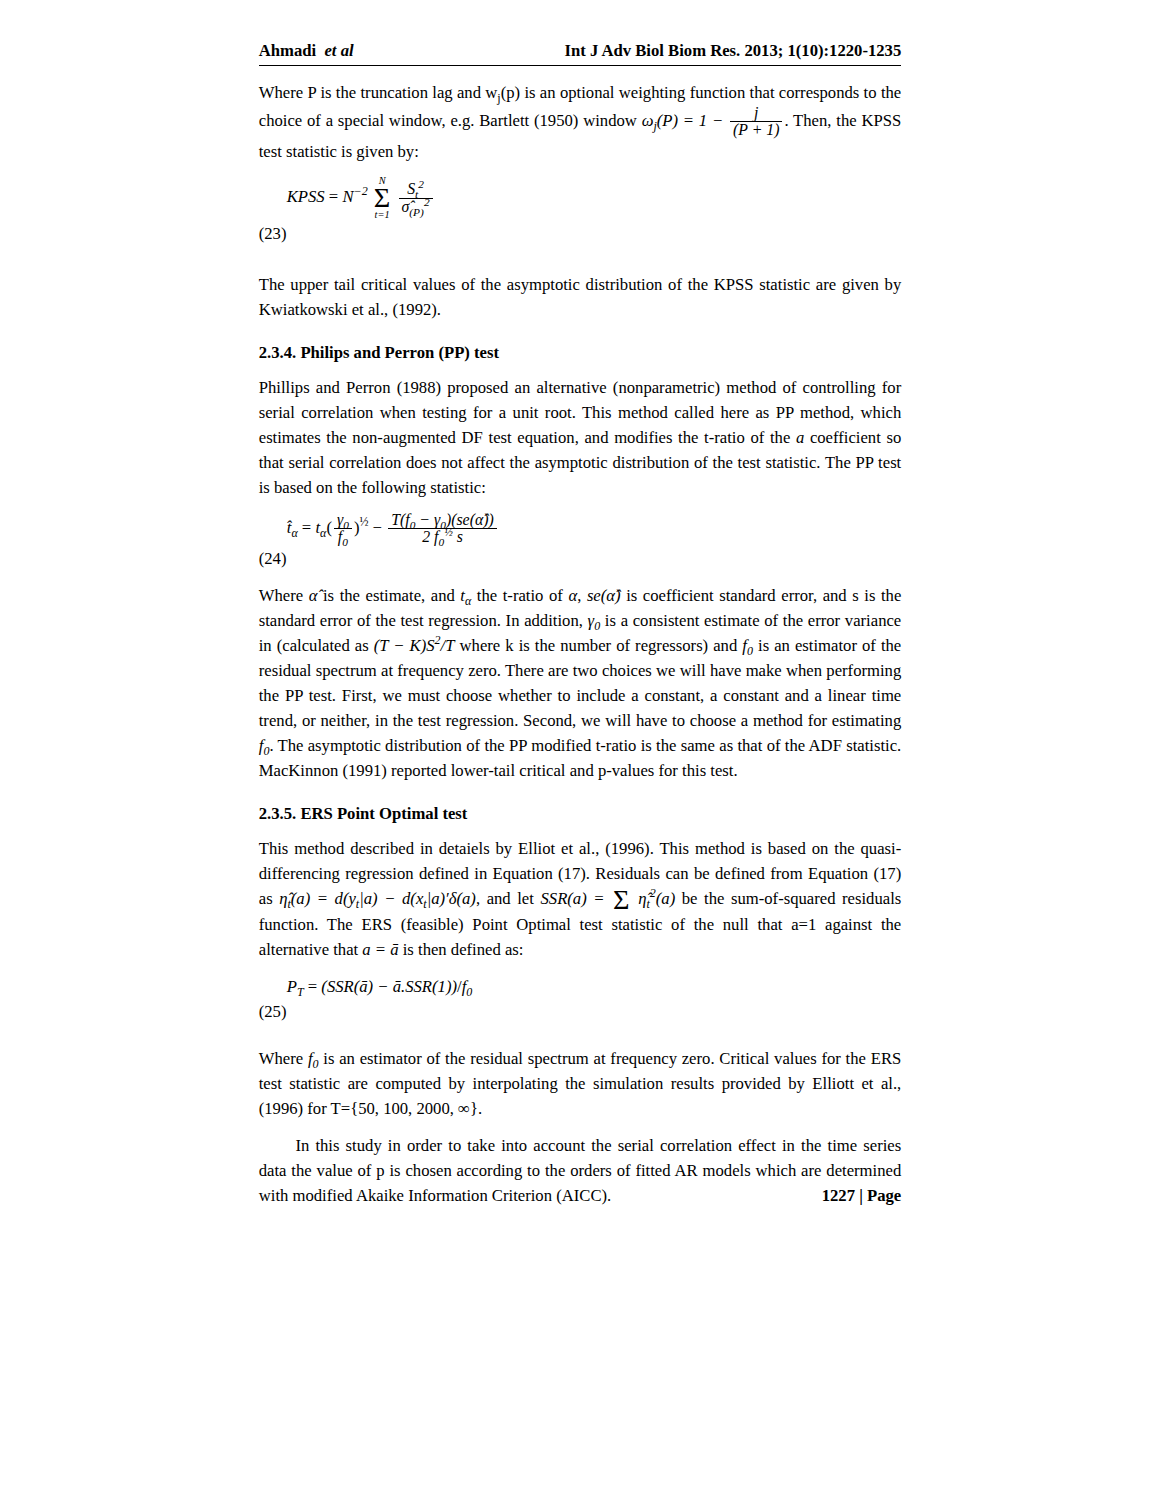Ahmadi et al
Int J Adv Biol Biom Res. 2013; 1(10):1220-1235
Where P is the truncation lag and wj(p) is an optional weighting function that corresponds to the choice of a special window, e.g. Bartlett (1950) window ωj(P) = 1 − j(P + 1). Then, the KPSS test statistic is given by:
KPSS = N−2 NΣt=1 St2 σ̂(P)2
(23)
The upper tail critical values of the asymptotic distribution of the KPSS statistic are given by Kwiatkowski et al., (1992).
2.3.4. Philips and Perron (PP) test
Phillips and Perron (1988) proposed an alternative (nonparametric) method of controlling for serial correlation when testing for a unit root. This method called here as PP method, which estimates the non-augmented DF test equation, and modifies the t-ratio of the a coefficient so that serial correlation does not affect the asymptotic distribution of the test statistic. The PP test is based on the following statistic:
t̂α = tα(γ0 f0)½ − T(f0 − γ0)(se(α̂)) 2 f0½ s
(24)
Where α̂ is the estimate, and tα the t-ratio of α, se(α̂) is coefficient standard error, and s is the standard error of the test regression. In addition, γ0 is a consistent estimate of the error variance in (calculated as (T − K)S2/T where k is the number of regressors) and f0 is an estimator of the residual spectrum at frequency zero. There are two choices we will have make when performing the PP test. First, we must choose whether to include a constant, a constant and a linear time trend, or neither, in the test regression. Second, we will have to choose a method for estimating f0. The asymptotic distribution of the PP modified t-ratio is the same as that of the ADF statistic. MacKinnon (1991) reported lower-tail critical and p-values for this test.
2.3.5. ERS Point Optimal test
This method described in detaiels by Elliot et al., (1996). This method is based on the quasi-differencing regression defined in Equation (17). Residuals can be defined from Equation (17) as η̂t(a) = d(yt|a) − d(xt|a)′δ(a), and let SSR(a) = Σ η̂t2(a) be the sum-of-squared residuals function. The ERS (feasible) Point Optimal test statistic of the null that a=1 against the alternative that a = ā is then defined as:
PT = (SSR(ā) − ā.SSR(1))/f0
(25)
Where f0 is an estimator of the residual spectrum at frequency zero. Critical values for the ERS test statistic are computed by interpolating the simulation results provided by Elliott et al., (1996) for T={50, 100, 2000, ∞}.
In this study in order to take into account the serial correlation effect in the time series data the value of p is chosen according to the orders of fitted AR models which are determined with modified Akaike Information Criterion (AICC).
1227 | Page